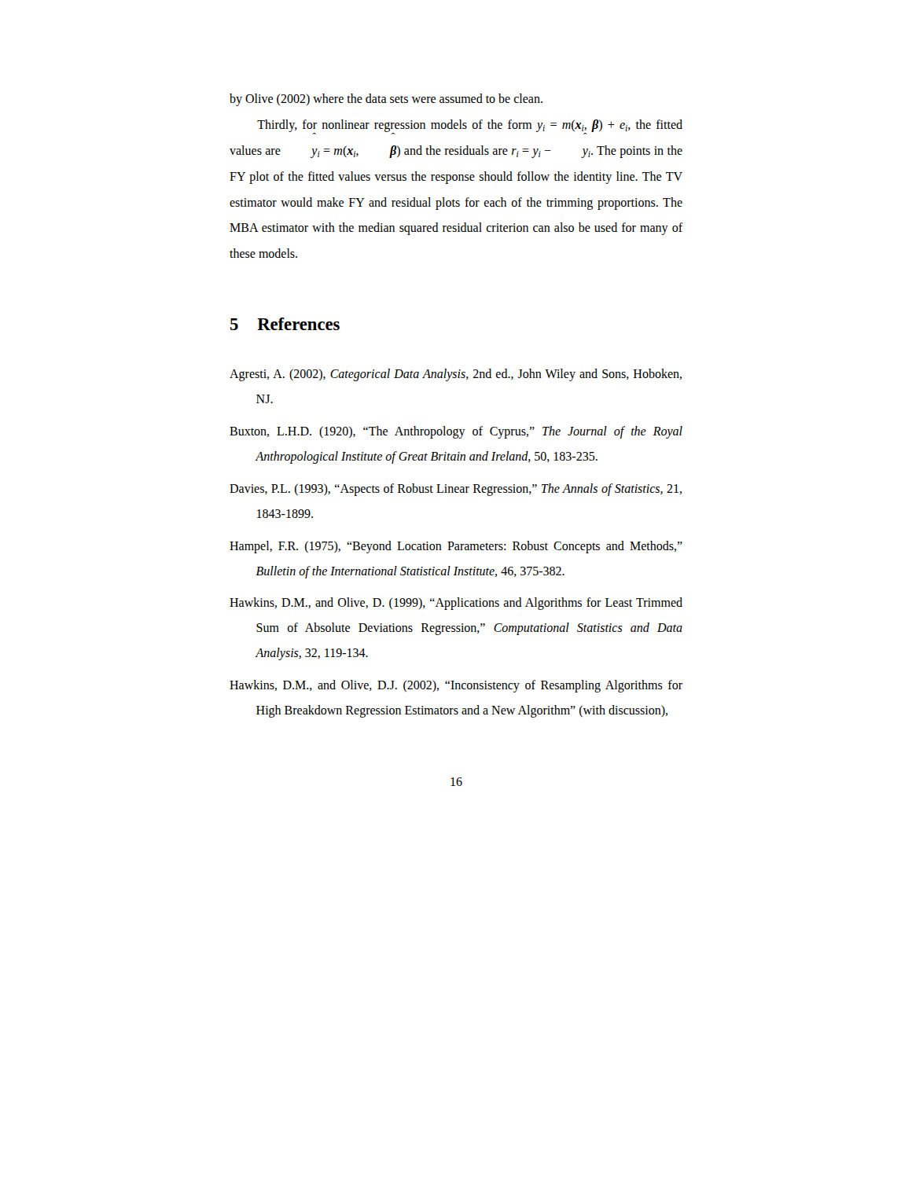by Olive (2002) where the data sets were assumed to be clean.
Thirdly, for nonlinear regression models of the form yi = m(xi, β) + ei, the fitted values are ̂yi = m(xi, ̂β) and the residuals are ri = yi − ̂yi. The points in the FY plot of the fitted values versus the response should follow the identity line. The TV estimator would make FY and residual plots for each of the trimming proportions. The MBA estimator with the median squared residual criterion can also be used for many of these models.
5 References
Agresti, A. (2002), Categorical Data Analysis, 2nd ed., John Wiley and Sons, Hoboken, NJ.
Buxton, L.H.D. (1920), “The Anthropology of Cyprus,” The Journal of the Royal Anthropological Institute of Great Britain and Ireland, 50, 183-235.
Davies, P.L. (1993), “Aspects of Robust Linear Regression,” The Annals of Statistics, 21, 1843-1899.
Hampel, F.R. (1975), “Beyond Location Parameters: Robust Concepts and Methods,” Bulletin of the International Statistical Institute, 46, 375-382.
Hawkins, D.M., and Olive, D. (1999), “Applications and Algorithms for Least Trimmed Sum of Absolute Deviations Regression,” Computational Statistics and Data Analysis, 32, 119-134.
Hawkins, D.M., and Olive, D.J. (2002), “Inconsistency of Resampling Algorithms for High Breakdown Regression Estimators and a New Algorithm” (with discussion),
16